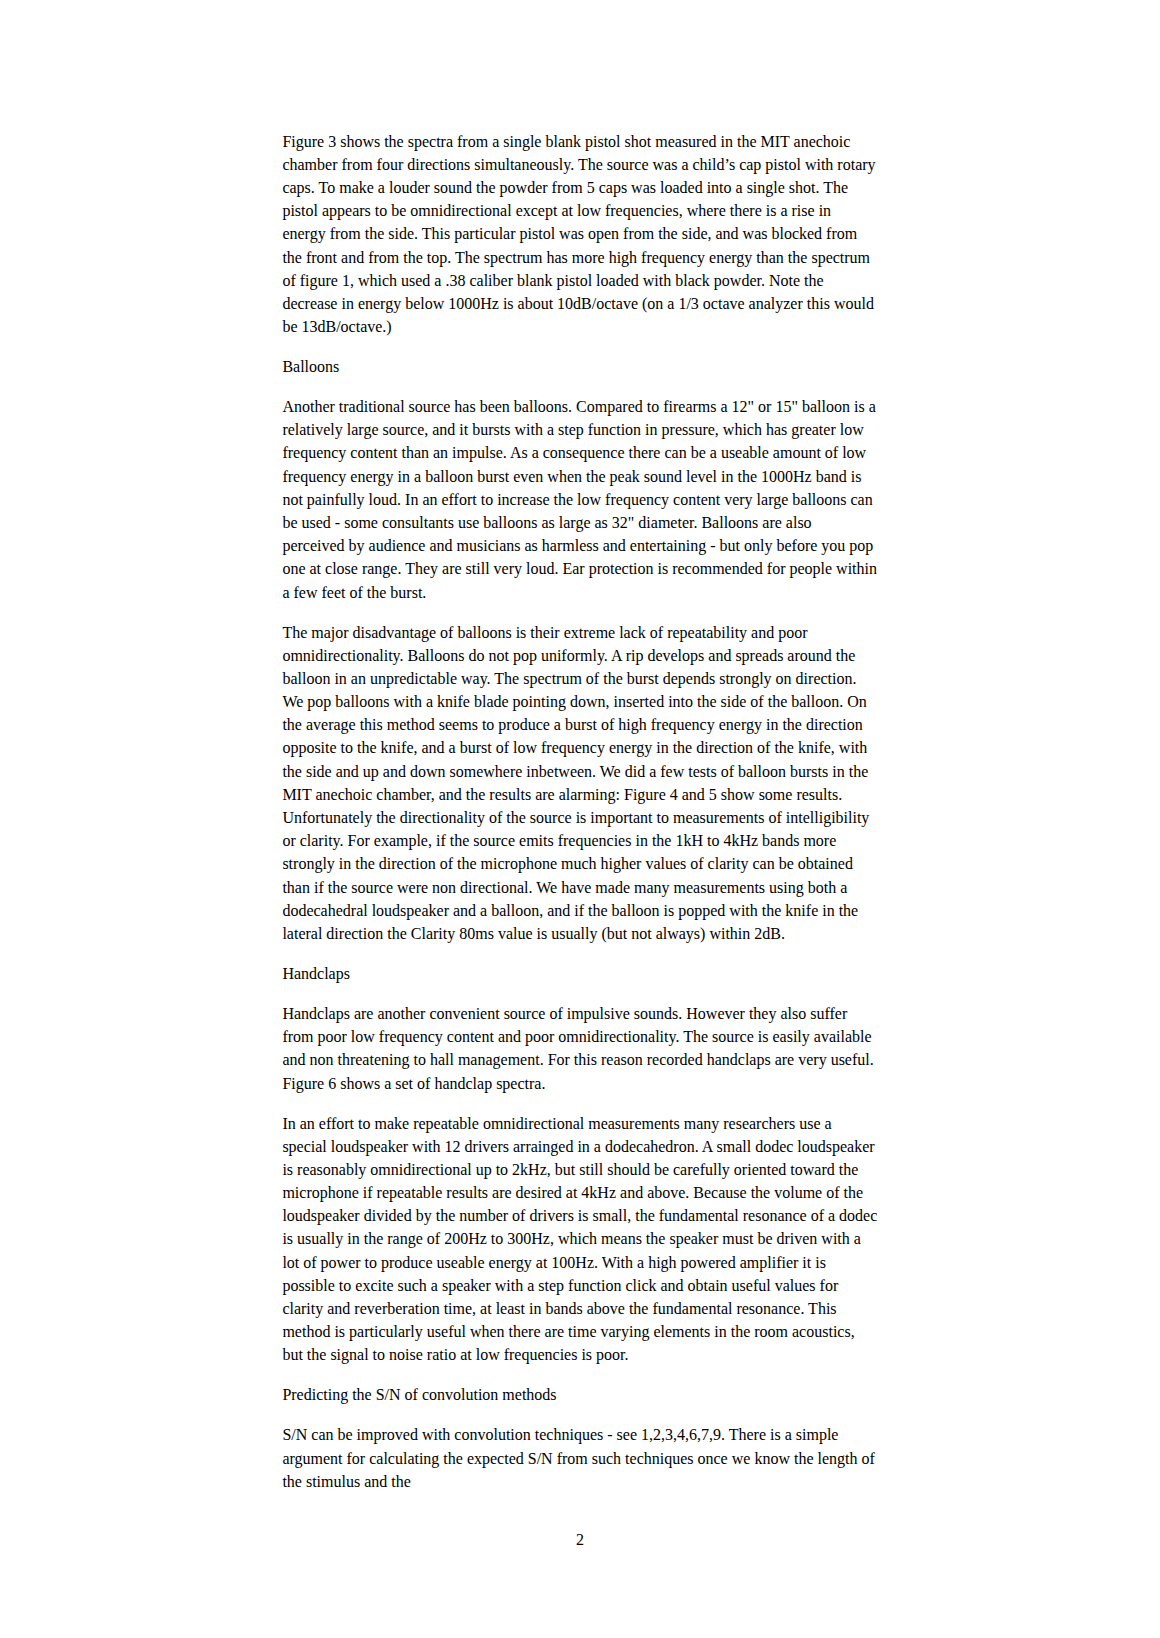Figure 3 shows the spectra from a single blank pistol shot measured in the MIT anechoic chamber from four directions simultaneously. The source was a child’s cap pistol with rotary caps. To make a louder sound the powder from 5 caps was loaded into a single shot. The pistol appears to be omnidirectional except at low frequencies, where there is a rise in energy from the side. This particular pistol was open from the side, and was blocked from the front and from the top. The spectrum has more high frequency energy than the spectrum of figure 1, which used a .38 caliber blank pistol loaded with black powder. Note the decrease in energy below 1000Hz is about 10dB/octave (on a 1/3 octave analyzer this would be 13dB/octave.)
Balloons
Another traditional source has been balloons. Compared to firearms a 12" or 15" balloon is a relatively large source, and it bursts with a step function in pressure, which has greater low frequency content than an impulse. As a consequence there can be a useable amount of low frequency energy in a balloon burst even when the peak sound level in the 1000Hz band is not painfully loud. In an effort to increase the low frequency content very large balloons can be used - some consultants use balloons as large as 32" diameter. Balloons are also perceived by audience and musicians as harmless and entertaining - but only before you pop one at close range. They are still very loud. Ear protection is recommended for people within a few feet of the burst.
The major disadvantage of balloons is their extreme lack of repeatability and poor omnidirectionality. Balloons do not pop uniformly. A rip develops and spreads around the balloon in an unpredictable way. The spectrum of the burst depends strongly on direction. We pop balloons with a knife blade pointing down, inserted into the side of the balloon. On the average this method seems to produce a burst of high frequency energy in the direction opposite to the knife, and a burst of low frequency energy in the direction of the knife, with the side and up and down somewhere inbetween. We did a few tests of balloon bursts in the MIT anechoic chamber, and the results are alarming: Figure 4 and 5 show some results. Unfortunately the directionality of the source is important to measurements of intelligibility or clarity. For example, if the source emits frequencies in the 1kH to 4kHz bands more strongly in the direction of the microphone much higher values of clarity can be obtained than if the source were non directional. We have made many measurements using both a dodecahedral loudspeaker and a balloon, and if the balloon is popped with the knife in the lateral direction the Clarity 80ms value is usually (but not always) within 2dB.
Handclaps
Handclaps are another convenient source of impulsive sounds. However they also suffer from poor low frequency content and poor omnidirectionality. The source is easily available and non threatening to hall management. For this reason recorded handclaps are very useful. Figure 6 shows a set of handclap spectra.
In an effort to make repeatable omnidirectional measurements many researchers use a special loudspeaker with 12 drivers arrainged in a dodecahedron. A small dodec loudspeaker is reasonably omnidirectional up to 2kHz, but still should be carefully oriented toward the microphone if repeatable results are desired at 4kHz and above. Because the volume of the loudspeaker divided by the number of drivers is small, the fundamental resonance of a dodec is usually in the range of 200Hz to 300Hz, which means the speaker must be driven with a lot of power to produce useable energy at 100Hz. With a high powered amplifier it is possible to excite such a speaker with a step function click and obtain useful values for clarity and reverberation time, at least in bands above the fundamental resonance. This method is particularly useful when there are time varying elements in the room acoustics, but the signal to noise ratio at low frequencies is poor.
Predicting the S/N of convolution methods
S/N can be improved with convolution techniques - see 1,2,3,4,6,7,9. There is a simple argument for calculating the expected S/N from such techniques once we know the length of the stimulus and the
2